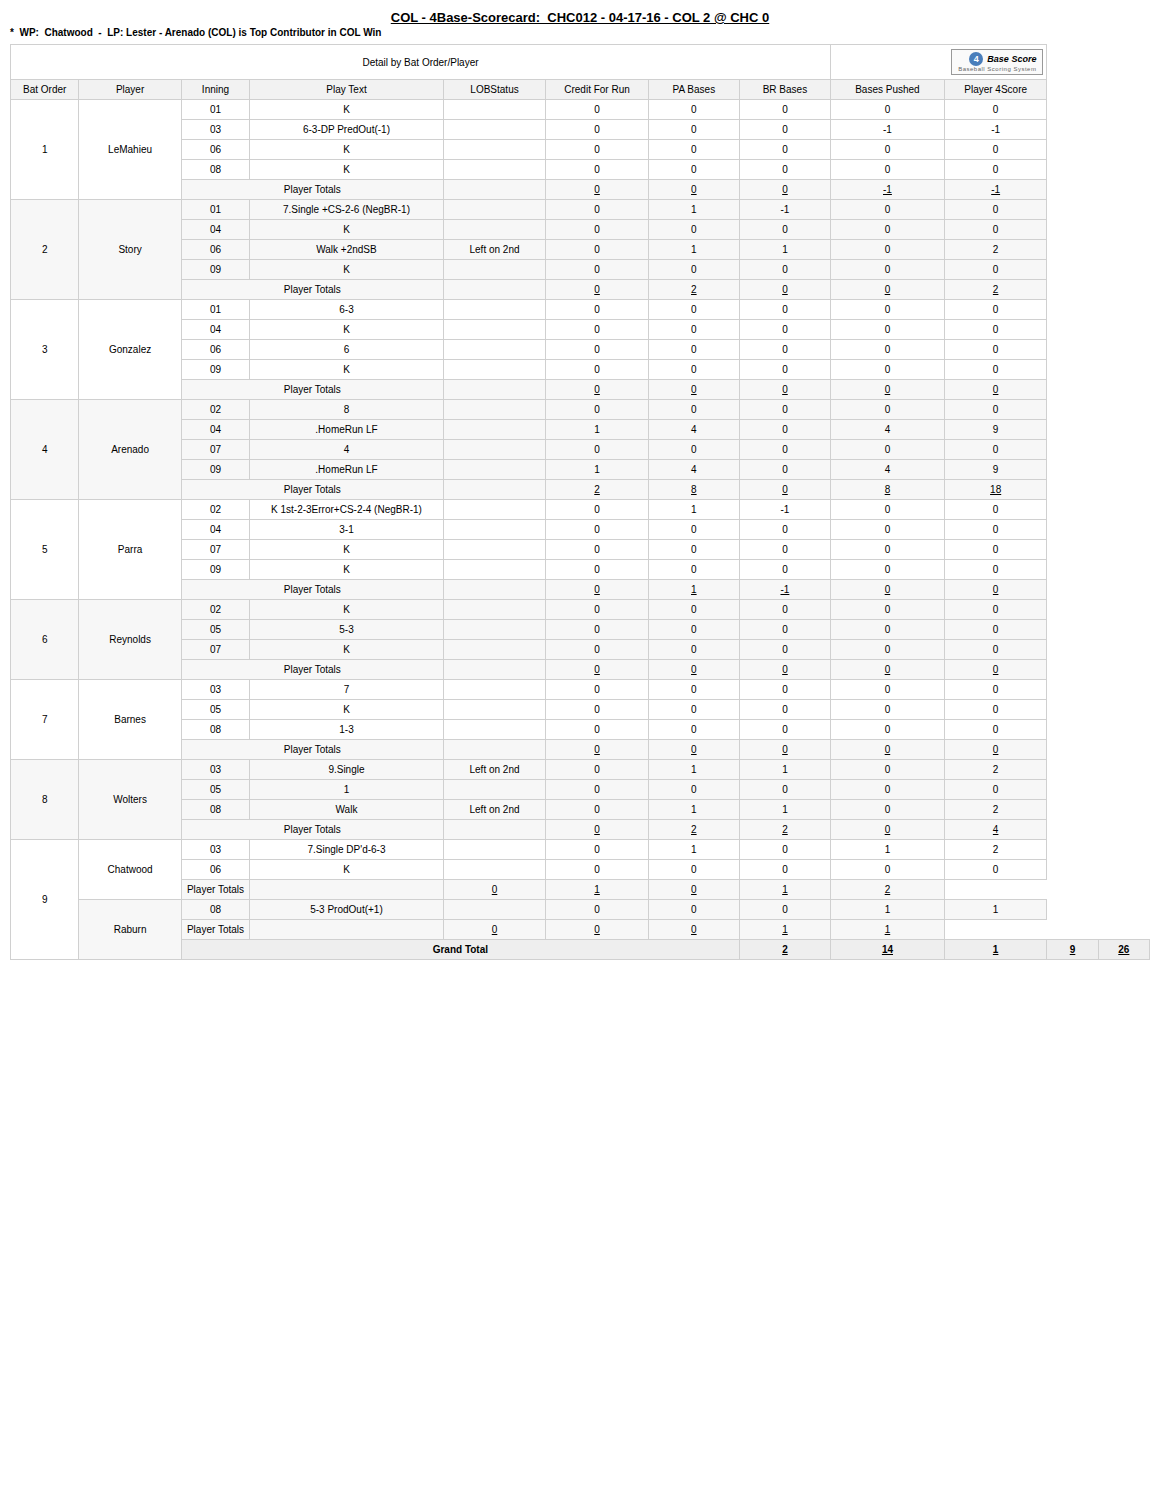COL - 4Base-Scorecard: CHC012 - 04-17-16 - COL 2 @ CHC 0
* WP: Chatwood - LP: Lester - Arenado (COL) is Top Contributor in COL Win
| Detail by Bat Order/Player | 4 Base Score Baseball Scoring System |
| --- | --- |
| Bat Order | Player | Inning | Play Text | LOBStatus | Credit For Run | PA Bases | BR Bases | Bases Pushed | Player 4Score |
| 1 | LeMahieu | 01 | K | | 0 | 0 | 0 | 0 | 0 |
| 03 | 6-3-DP PredOut(-1) | | 0 | 0 | 0 | -1 | -1 |
| 06 | K | | 0 | 0 | 0 | 0 | 0 |
| 08 | K | | 0 | 0 | 0 | 0 | 0 |
| Player Totals | | 0 | 0 | 0 | -1 | -1 |
| 2 | Story | 01 | 7.Single +CS-2-6 (NegBR-1) | | 0 | 1 | -1 | 0 | 0 |
| 04 | K | | 0 | 0 | 0 | 0 | 0 |
| 06 | Walk +2ndSB | Left on 2nd | 0 | 1 | 1 | 0 | 2 |
| 09 | K | | 0 | 0 | 0 | 0 | 0 |
| Player Totals | | 0 | 2 | 0 | 0 | 2 |
| 3 | Gonzalez | 01 | 6-3 | | 0 | 0 | 0 | 0 | 0 |
| 04 | K | | 0 | 0 | 0 | 0 | 0 |
| 06 | 6 | | 0 | 0 | 0 | 0 | 0 |
| 09 | K | | 0 | 0 | 0 | 0 | 0 |
| Player Totals | | 0 | 0 | 0 | 0 | 0 |
| 4 | Arenado | 02 | 8 | | 0 | 0 | 0 | 0 | 0 |
| 04 | .HomeRun LF | | 1 | 4 | 0 | 4 | 9 |
| 07 | 4 | | 0 | 0 | 0 | 0 | 0 |
| 09 | .HomeRun LF | | 1 | 4 | 0 | 4 | 9 |
| Player Totals | | 2 | 8 | 0 | 8 | 18 |
| 5 | Parra | 02 | K 1st-2-3Error+CS-2-4 (NegBR-1) | | 0 | 1 | -1 | 0 | 0 |
| 04 | 3-1 | | 0 | 0 | 0 | 0 | 0 |
| 07 | K | | 0 | 0 | 0 | 0 | 0 |
| 09 | K | | 0 | 0 | 0 | 0 | 0 |
| Player Totals | | 0 | 1 | -1 | 0 | 0 |
| 6 | Reynolds | 02 | K | | 0 | 0 | 0 | 0 | 0 |
| 05 | 5-3 | | 0 | 0 | 0 | 0 | 0 |
| 07 | K | | 0 | 0 | 0 | 0 | 0 |
| Player Totals | | 0 | 0 | 0 | 0 | 0 |
| 7 | Barnes | 03 | 7 | | 0 | 0 | 0 | 0 | 0 |
| 05 | K | | 0 | 0 | 0 | 0 | 0 |
| 08 | 1-3 | | 0 | 0 | 0 | 0 | 0 |
| Player Totals | | 0 | 0 | 0 | 0 | 0 |
| 8 | Wolters | 03 | 9.Single | Left on 2nd | 0 | 1 | 1 | 0 | 2 |
| 05 | 1 | | 0 | 0 | 0 | 0 | 0 |
| 08 | Walk | Left on 2nd | 0 | 1 | 1 | 0 | 2 |
| Player Totals | | 0 | 2 | 2 | 0 | 4 |
| 9 | Chatwood | 03 | 7.Single DP'd-6-3 | | 0 | 1 | 0 | 1 | 2 |
| 06 | K | | 0 | 0 | 0 | 0 | 0 |
| Player Totals | | 0 | 1 | 0 | 1 | 2 |
| Raburn | 08 | 5-3 ProdOut(+1) | | 0 | 0 | 0 | 1 | 1 |
| Player Totals | | 0 | 0 | 0 | 1 | 1 |
| Grand Total | 2 | 14 | 1 | 9 | 26 |